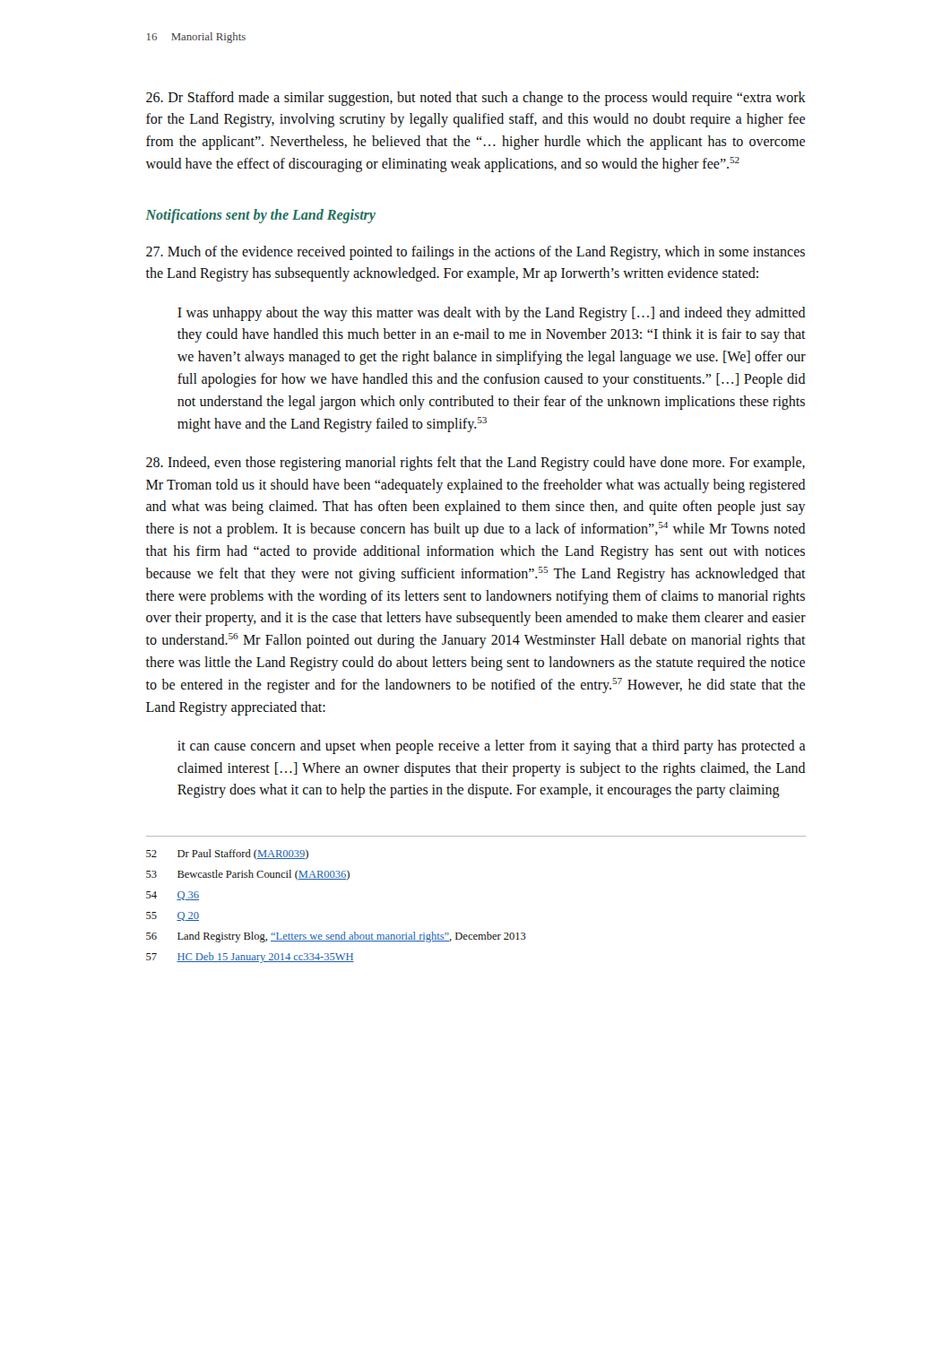16 Manorial Rights
26. Dr Stafford made a similar suggestion, but noted that such a change to the process would require “extra work for the Land Registry, involving scrutiny by legally qualified staff, and this would no doubt require a higher fee from the applicant”. Nevertheless, he believed that the “… higher hurdle which the applicant has to overcome would have the effect of discouraging or eliminating weak applications, and so would the higher fee”.52
Notifications sent by the Land Registry
27. Much of the evidence received pointed to failings in the actions of the Land Registry, which in some instances the Land Registry has subsequently acknowledged. For example, Mr ap Iorwerth’s written evidence stated:
I was unhappy about the way this matter was dealt with by the Land Registry […] and indeed they admitted they could have handled this much better in an e-mail to me in November 2013: “I think it is fair to say that we haven’t always managed to get the right balance in simplifying the legal language we use. [We] offer our full apologies for how we have handled this and the confusion caused to your constituents.” […] People did not understand the legal jargon which only contributed to their fear of the unknown implications these rights might have and the Land Registry failed to simplify.53
28. Indeed, even those registering manorial rights felt that the Land Registry could have done more. For example, Mr Troman told us it should have been “adequately explained to the freeholder what was actually being registered and what was being claimed. That has often been explained to them since then, and quite often people just say there is not a problem. It is because concern has built up due to a lack of information”,54 while Mr Towns noted that his firm had “acted to provide additional information which the Land Registry has sent out with notices because we felt that they were not giving sufficient information”.55 The Land Registry has acknowledged that there were problems with the wording of its letters sent to landowners notifying them of claims to manorial rights over their property, and it is the case that letters have subsequently been amended to make them clearer and easier to understand.56 Mr Fallon pointed out during the January 2014 Westminster Hall debate on manorial rights that there was little the Land Registry could do about letters being sent to landowners as the statute required the notice to be entered in the register and for the landowners to be notified of the entry.57 However, he did state that the Land Registry appreciated that:
it can cause concern and upset when people receive a letter from it saying that a third party has protected a claimed interest […] Where an owner disputes that their property is subject to the rights claimed, the Land Registry does what it can to help the parties in the dispute. For example, it encourages the party claiming
52 Dr Paul Stafford (MAR0039)
53 Bewcastle Parish Council (MAR0036)
54 Q 36
55 Q 20
56 Land Registry Blog, “Letters we send about manorial rights”, December 2013
57 HC Deb 15 January 2014 cc334-35WH